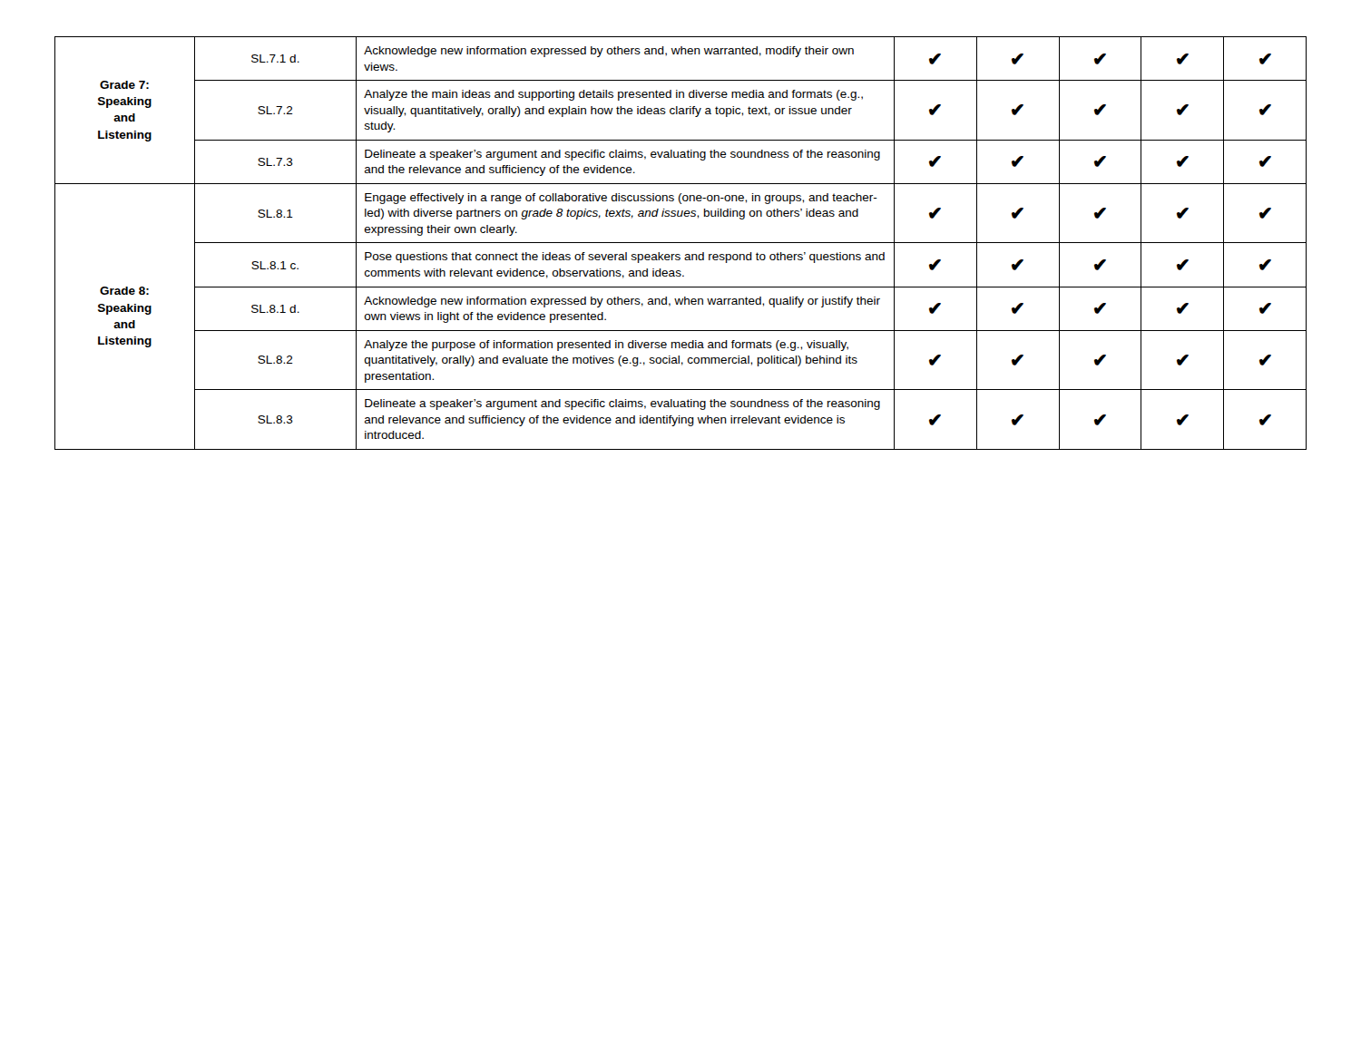| Grade 7: Speaking and Listening | SL.7.1 d. | Acknowledge new information expressed by others and, when warranted, modify their own views. | ✔ | ✔ | ✔ | ✔ | ✔ |
| SL.7.2 | Analyze the main ideas and supporting details presented in diverse media and formats (e.g., visually, quantitatively, orally) and explain how the ideas clarify a topic, text, or issue under study. | ✔ | ✔ | ✔ | ✔ | ✔ |
| SL.7.3 | Delineate a speaker’s argument and specific claims, evaluating the soundness of the reasoning and the relevance and sufficiency of the evidence. | ✔ | ✔ | ✔ | ✔ | ✔ |
| Grade 8: Speaking and Listening | SL.8.1 | Engage effectively in a range of collaborative discussions (one-on-one, in groups, and teacher-led) with diverse partners on grade 8 topics, texts, and issues , building on others’ ideas and expressing their own clearly. | ✔ | ✔ | ✔ | ✔ | ✔ |
| SL.8.1 c. | Pose questions that connect the ideas of several speakers and respond to others’ questions and comments with relevant evidence, observations, and ideas. | ✔ | ✔ | ✔ | ✔ | ✔ |
| SL.8.1 d. | Acknowledge new information expressed by others, and, when warranted, qualify or justify their own views in light of the evidence presented. | ✔ | ✔ | ✔ | ✔ | ✔ |
| SL.8.2 | Analyze the purpose of information presented in diverse media and formats (e.g., visually, quantitatively, orally) and evaluate the motives (e.g., social, commercial, political) behind its presentation. | ✔ | ✔ | ✔ | ✔ | ✔ |
| SL.8.3 | Delineate a speaker’s argument and specific claims, evaluating the soundness of the reasoning and relevance and sufficiency of the evidence and identifying when irrelevant evidence is introduced. | ✔ | ✔ | ✔ | ✔ | ✔ |